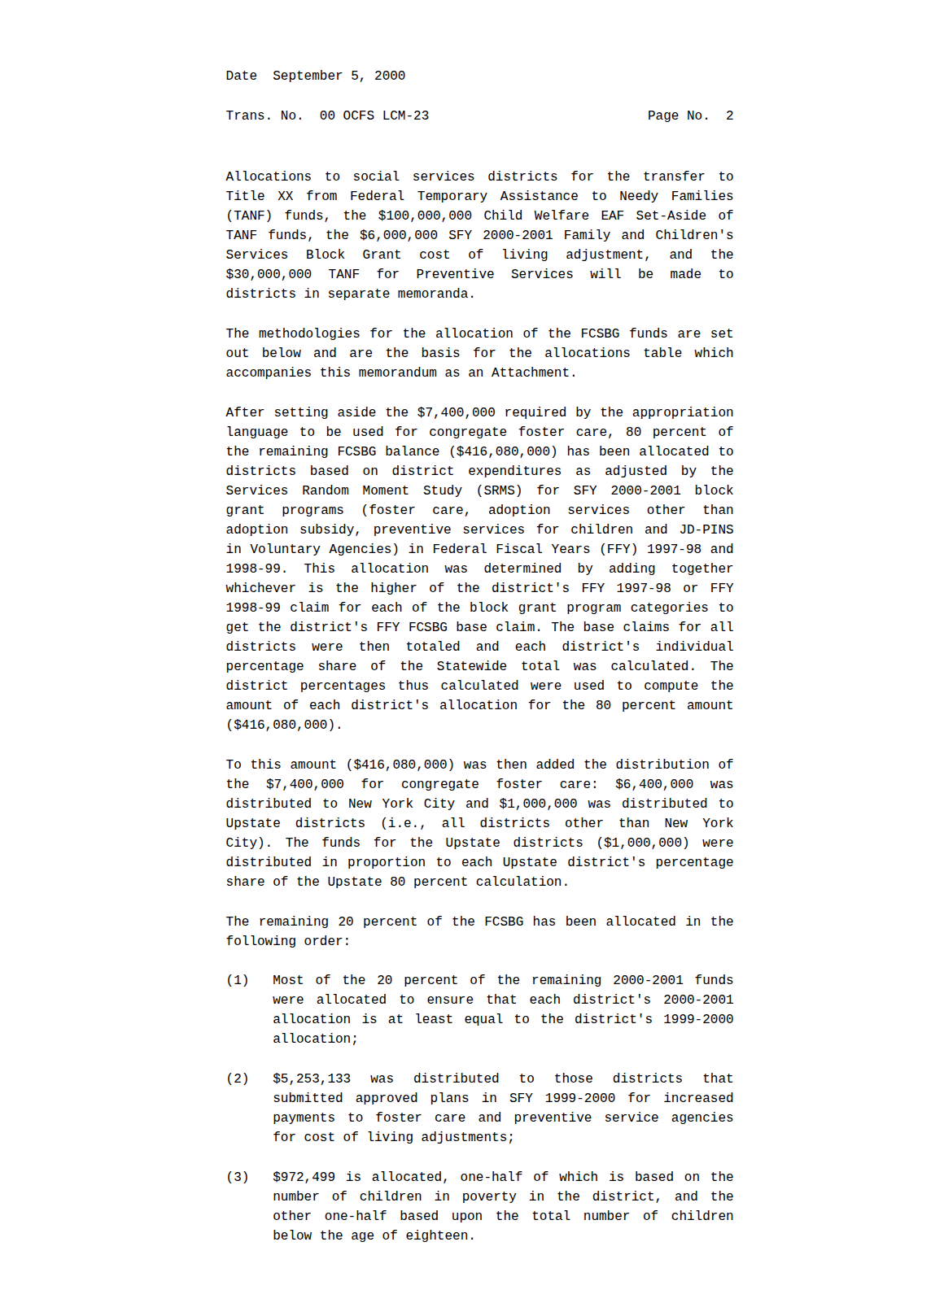Date September 5, 2000
Trans. No. 00 OCFS LCM-23 Page No. 2
Allocations to social services districts for the transfer to Title XX from Federal Temporary Assistance to Needy Families (TANF) funds, the $100,000,000 Child Welfare EAF Set-Aside of TANF funds, the $6,000,000 SFY 2000-2001 Family and Children's Services Block Grant cost of living adjustment, and the $30,000,000 TANF for Preventive Services will be made to districts in separate memoranda.
The methodologies for the allocation of the FCSBG funds are set out below and are the basis for the allocations table which accompanies this memorandum as an Attachment.
After setting aside the $7,400,000 required by the appropriation language to be used for congregate foster care, 80 percent of the remaining FCSBG balance ($416,080,000) has been allocated to districts based on district expenditures as adjusted by the Services Random Moment Study (SRMS) for SFY 2000-2001 block grant programs (foster care, adoption services other than adoption subsidy, preventive services for children and JD-PINS in Voluntary Agencies) in Federal Fiscal Years (FFY) 1997-98 and 1998-99. This allocation was determined by adding together whichever is the higher of the district's FFY 1997-98 or FFY 1998-99 claim for each of the block grant program categories to get the district's FFY FCSBG base claim. The base claims for all districts were then totaled and each district's individual percentage share of the Statewide total was calculated. The district percentages thus calculated were used to compute the amount of each district's allocation for the 80 percent amount ($416,080,000).
To this amount ($416,080,000) was then added the distribution of the $7,400,000 for congregate foster care: $6,400,000 was distributed to New York City and $1,000,000 was distributed to Upstate districts (i.e., all districts other than New York City). The funds for the Upstate districts ($1,000,000) were distributed in proportion to each Upstate district's percentage share of the Upstate 80 percent calculation.
The remaining 20 percent of the FCSBG has been allocated in the following order:
(1) Most of the 20 percent of the remaining 2000-2001 funds were allocated to ensure that each district's 2000-2001 allocation is at least equal to the district's 1999-2000 allocation;
(2) $5,253,133 was distributed to those districts that submitted approved plans in SFY 1999-2000 for increased payments to foster care and preventive service agencies for cost of living adjustments;
(3) $972,499 is allocated, one-half of which is based on the number of children in poverty in the district, and the other one-half based upon the total number of children below the age of eighteen.